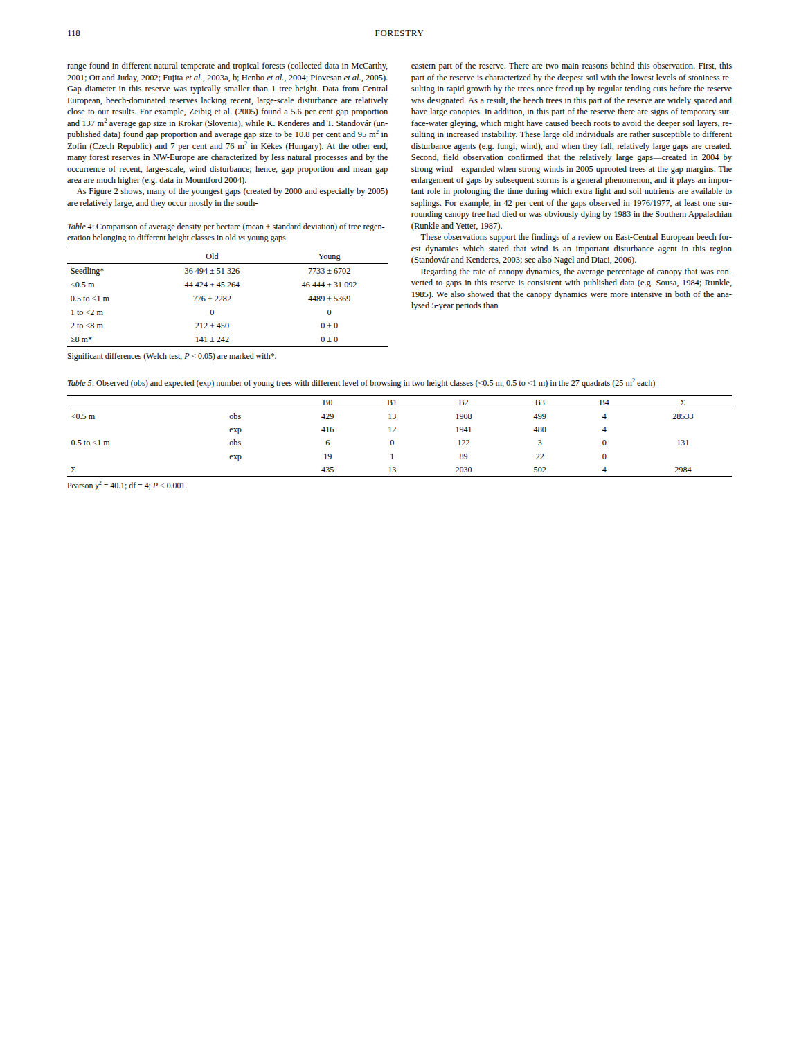118
FORESTRY
range found in different natural temperate and tropical forests (collected data in McCarthy, 2001; Ott and Juday, 2002; Fujita et al., 2003a, b; Henbo et al., 2004; Piovesan et al., 2005). Gap diameter in this reserve was typically smaller than 1 tree-height. Data from Central European, beech-dominated reserves lacking recent, large-scale disturbance are relatively close to our results. For example, Zeibig et al. (2005) found a 5.6 per cent gap proportion and 137 m2 average gap size in Krokar (Slovenia), while K. Kenderes and T. Standovár (unpublished data) found gap proportion and average gap size to be 10.8 per cent and 95 m2 in Zofin (Czech Republic) and 7 per cent and 76 m2 in Kékes (Hungary). At the other end, many forest reserves in NW-Europe are characterized by less natural processes and by the occurrence of recent, large-scale, wind disturbance; hence, gap proportion and mean gap area are much higher (e.g. data in Mountford 2004).
As Figure 2 shows, many of the youngest gaps (created by 2000 and especially by 2005) are relatively large, and they occur mostly in the south-
Table 4: Comparison of average density per hectare (mean ± standard deviation) of tree regeneration belonging to different height classes in old vs young gaps
| | Old | Young |
| --- | --- | --- |
| Seedling* | 36 494 ± 51 326 | 7733 ± 6702 |
| <0.5 m | 44 424 ± 45 264 | 46 444 ± 31 092 |
| 0.5 to <1 m | 776 ± 2282 | 4489 ± 5369 |
| 1 to <2 m | 0 | 0 |
| 2 to <8 m | 212 ± 450 | 0 ± 0 |
| ≥8 m* | 141 ± 242 | 0 ± 0 |
Significant differences (Welch test, P < 0.05) are marked with*.
eastern part of the reserve. There are two main reasons behind this observation. First, this part of the reserve is characterized by the deepest soil with the lowest levels of stoniness resulting in rapid growth by the trees once freed up by regular tending cuts before the reserve was designated. As a result, the beech trees in this part of the reserve are widely spaced and have large canopies. In addition, in this part of the reserve there are signs of temporary surface-water gleying, which might have caused beech roots to avoid the deeper soil layers, resulting in increased instability. These large old individuals are rather susceptible to different disturbance agents (e.g. fungi, wind), and when they fall, relatively large gaps are created. Second, field observation confirmed that the relatively large gaps—created in 2004 by strong wind—expanded when strong winds in 2005 uprooted trees at the gap margins. The enlargement of gaps by subsequent storms is a general phenomenon, and it plays an important role in prolonging the time during which extra light and soil nutrients are available to saplings. For example, in 42 per cent of the gaps observed in 1976/1977, at least one surrounding canopy tree had died or was obviously dying by 1983 in the Southern Appalachian (Runkle and Yetter, 1987).
These observations support the findings of a review on East-Central European beech forest dynamics which stated that wind is an important disturbance agent in this region (Standovár and Kenderes, 2003; see also Nagel and Diaci, 2006).
Regarding the rate of canopy dynamics, the average percentage of canopy that was converted to gaps in this reserve is consistent with published data (e.g. Sousa, 1984; Runkle, 1985). We also showed that the canopy dynamics were more intensive in both of the analysed 5-year periods than
Table 5: Observed (obs) and expected (exp) number of young trees with different level of browsing in two height classes (<0.5 m, 0.5 to <1 m) in the 27 quadrats (25 m2 each)
| | | B0 | B1 | B2 | B3 | B4 | Σ |
| --- | --- | --- | --- | --- | --- | --- | --- |
| <0.5 m | obs | 429 | 13 | 1908 | 499 | 4 | 28533 |
| | exp | 416 | 12 | 1941 | 480 | 4 | |
| 0.5 to <1 m | obs | 6 | 0 | 122 | 3 | 0 | 131 |
| | exp | 19 | 1 | 89 | 22 | 0 | |
| Σ | | 435 | 13 | 2030 | 502 | 4 | 2984 |
Pearson χ2 = 40.1; df = 4; P < 0.001.